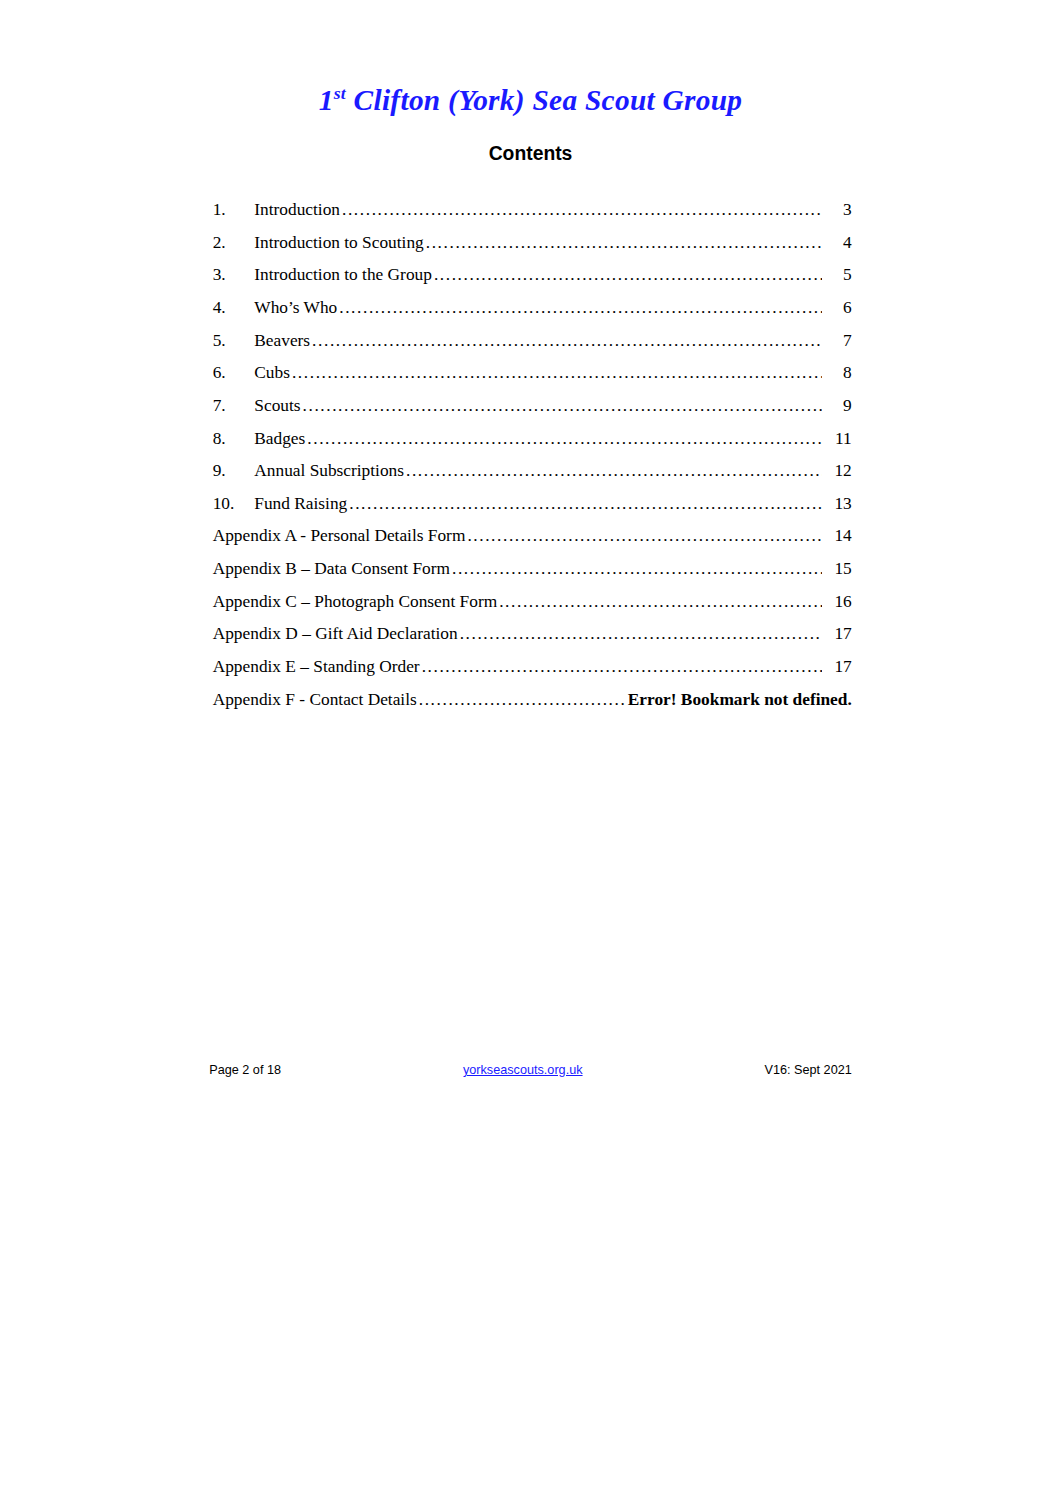1st Clifton (York) Sea Scout Group
Contents
1. Introduction .................................................................................................. 3
2. Introduction to Scouting ..................................................................................... 4
3. Introduction to the Group .................................................................................. 5
4. Who’s Who ................................................................................................. 6
5. Beavers ....................................................................................................... 7
6. Cubs ............................................................................................................ 8
7. Scouts ......................................................................................................... 9
8. Badges ....................................................................................................... 11
9. Annual Subscriptions ....................................................................................... 12
10. Fund Raising ............................................................................................... 13
Appendix A - Personal Details Form ..................................................................... 14
Appendix B – Data Consent Form ......................................................................... 15
Appendix C – Photograph Consent Form .............................................................. 16
Appendix D – Gift Aid Declaration ....................................................................... 17
Appendix E – Standing Order .............................................................................. 17
Appendix F - Contact Details ..................................... Error! Bookmark not defined.
Page 2 of 18
yorkseascouts.org.uk
V16: Sept 2021